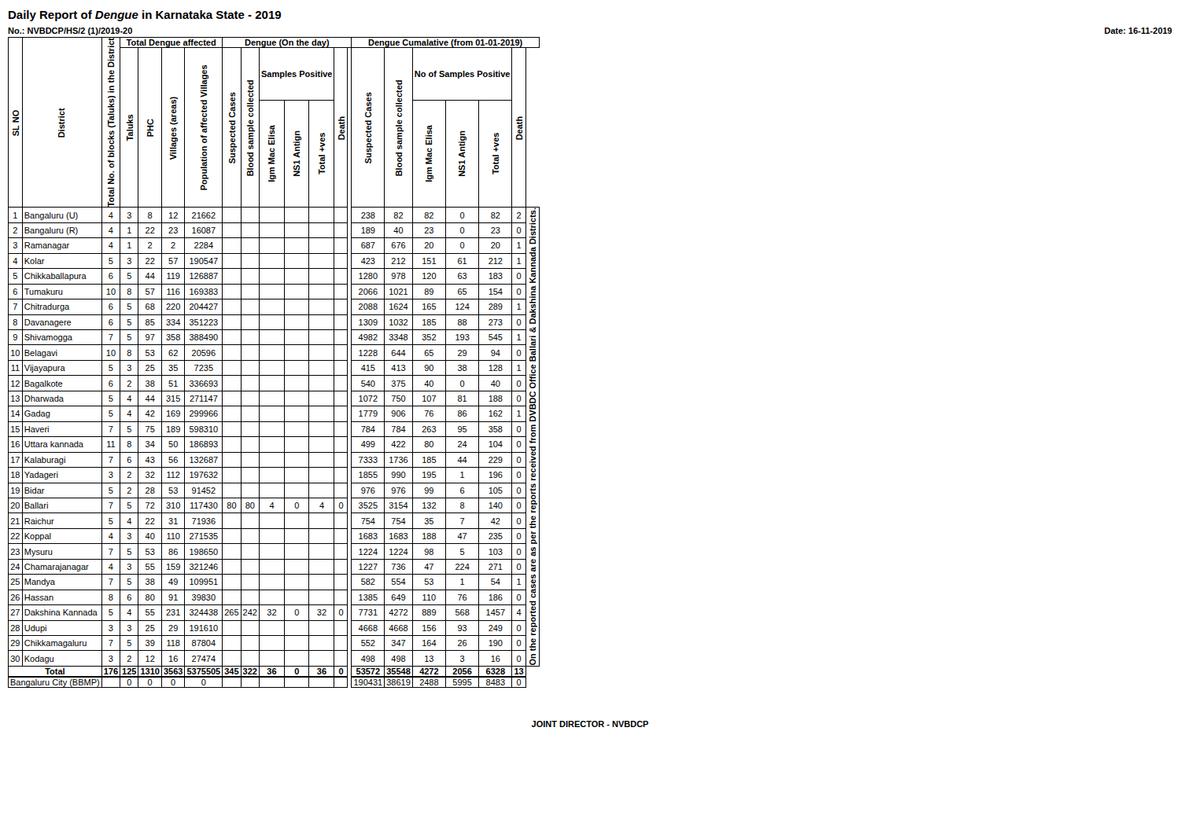Daily Report of Dengue in Karnataka State - 2019
No.: NVBDCP/HS/2 (1)/2019-20 Date: 16-11-2019
| SL NO | District | Total No. of blocks (Taluks) in the District | Total Dengue affected | Dengue (On the day) | Dengue Cumalative (from 01-01-2019) | |
| --- | --- | --- | --- | --- | --- | --- |
| Taluks | PHC | Villages (areas) | Population of affected Villages | Suspected Cases | Blood sample collected | Samples Positive | Death | | Suspected Cases | Blood sample collected | No of Samples Positive | Death |
| Igm Mac Elisa | NS1 Antign | Total +ves | Igm Mac Elisa | NS1 Antign | Total +ves |
| 1 | Bangaluru (U) | 4 | 3 | 8 | 12 | 21662 | | | | | | | | 238 | 82 | 82 | 0 | 82 | 2 | On the reported cases are as per the reports received from DVBDC Office Ballari & Dakshina Kannada Districts. |
| 2 | Bangaluru (R) | 4 | 1 | 22 | 23 | 16087 | | | | | | | | 189 | 40 | 23 | 0 | 23 | 0 |
| 3 | Ramanagar | 4 | 1 | 2 | 2 | 2284 | | | | | | | | 687 | 676 | 20 | 0 | 20 | 1 |
| 4 | Kolar | 5 | 3 | 22 | 57 | 190547 | | | | | | | | 423 | 212 | 151 | 61 | 212 | 1 |
| 5 | Chikkaballapura | 6 | 5 | 44 | 119 | 126887 | | | | | | | | 1280 | 978 | 120 | 63 | 183 | 0 |
| 6 | Tumakuru | 10 | 8 | 57 | 116 | 169383 | | | | | | | | 2066 | 1021 | 89 | 65 | 154 | 0 |
| 7 | Chitradurga | 6 | 5 | 68 | 220 | 204427 | | | | | | | | 2088 | 1624 | 165 | 124 | 289 | 1 |
| 8 | Davanagere | 6 | 5 | 85 | 334 | 351223 | | | | | | | | 1309 | 1032 | 185 | 88 | 273 | 0 |
| 9 | Shivamogga | 7 | 5 | 97 | 358 | 388490 | | | | | | | | 4982 | 3348 | 352 | 193 | 545 | 1 |
| 10 | Belagavi | 10 | 8 | 53 | 62 | 20596 | | | | | | | | 1228 | 644 | 65 | 29 | 94 | 0 |
| 11 | Vijayapura | 5 | 3 | 25 | 35 | 7235 | | | | | | | | 415 | 413 | 90 | 38 | 128 | 1 |
| 12 | Bagalkote | 6 | 2 | 38 | 51 | 336693 | | | | | | | | 540 | 375 | 40 | 0 | 40 | 0 |
| 13 | Dharwada | 5 | 4 | 44 | 315 | 271147 | | | | | | | | 1072 | 750 | 107 | 81 | 188 | 0 |
| 14 | Gadag | 5 | 4 | 42 | 169 | 299966 | | | | | | | | 1779 | 906 | 76 | 86 | 162 | 1 |
| 15 | Haveri | 7 | 5 | 75 | 189 | 598310 | | | | | | | | 784 | 784 | 263 | 95 | 358 | 0 |
| 16 | Uttara kannada | 11 | 8 | 34 | 50 | 186893 | | | | | | | | 499 | 422 | 80 | 24 | 104 | 0 |
| 17 | Kalaburagi | 7 | 6 | 43 | 56 | 132687 | | | | | | | | 7333 | 1736 | 185 | 44 | 229 | 0 |
| 18 | Yadageri | 3 | 2 | 32 | 112 | 197632 | | | | | | | | 1855 | 990 | 195 | 1 | 196 | 0 |
| 19 | Bidar | 5 | 2 | 28 | 53 | 91452 | | | | | | | | 976 | 976 | 99 | 6 | 105 | 0 |
| 20 | Ballari | 7 | 5 | 72 | 310 | 117430 | 80 | 80 | 4 | 0 | 4 | 0 | | 3525 | 3154 | 132 | 8 | 140 | 0 |
| 21 | Raichur | 5 | 4 | 22 | 31 | 71936 | | | | | | | | 754 | 754 | 35 | 7 | 42 | 0 |
| 22 | Koppal | 4 | 3 | 40 | 110 | 271535 | | | | | | | | 1683 | 1683 | 188 | 47 | 235 | 0 |
| 23 | Mysuru | 7 | 5 | 53 | 86 | 198650 | | | | | | | | 1224 | 1224 | 98 | 5 | 103 | 0 |
| 24 | Chamarajanagar | 4 | 3 | 55 | 159 | 321246 | | | | | | | | 1227 | 736 | 47 | 224 | 271 | 0 |
| 25 | Mandya | 7 | 5 | 38 | 49 | 109951 | | | | | | | | 582 | 554 | 53 | 1 | 54 | 1 |
| 26 | Hassan | 8 | 6 | 80 | 91 | 39830 | | | | | | | | 1385 | 649 | 110 | 76 | 186 | 0 |
| 27 | Dakshina Kannada | 5 | 4 | 55 | 231 | 324438 | 265 | 242 | 32 | 0 | 32 | 0 | | 7731 | 4272 | 889 | 568 | 1457 | 4 |
| 28 | Udupi | 3 | 3 | 25 | 29 | 191610 | | | | | | | | 4668 | 4668 | 156 | 93 | 249 | 0 |
| 29 | Chikkamagaluru | 7 | 5 | 39 | 118 | 87804 | | | | | | | | 552 | 347 | 164 | 26 | 190 | 0 |
| 30 | Kodagu | 3 | 2 | 12 | 16 | 27474 | | | | | | | | 498 | 498 | 13 | 3 | 16 | 0 |
| Total | 176 | 125 | 1310 | 3563 | 5375505 | 345 | 322 | 36 | 0 | 36 | 0 | | 53572 | 35548 | 4272 | 2056 | 6328 | 13 |
| Bangaluru City (BBMP) | | 0 | 0 | 0 | 0 | | | | | | | | 190431 | 38619 | 2488 | 5995 | 8483 | 0 |
JOINT DIRECTOR - NVBDCP